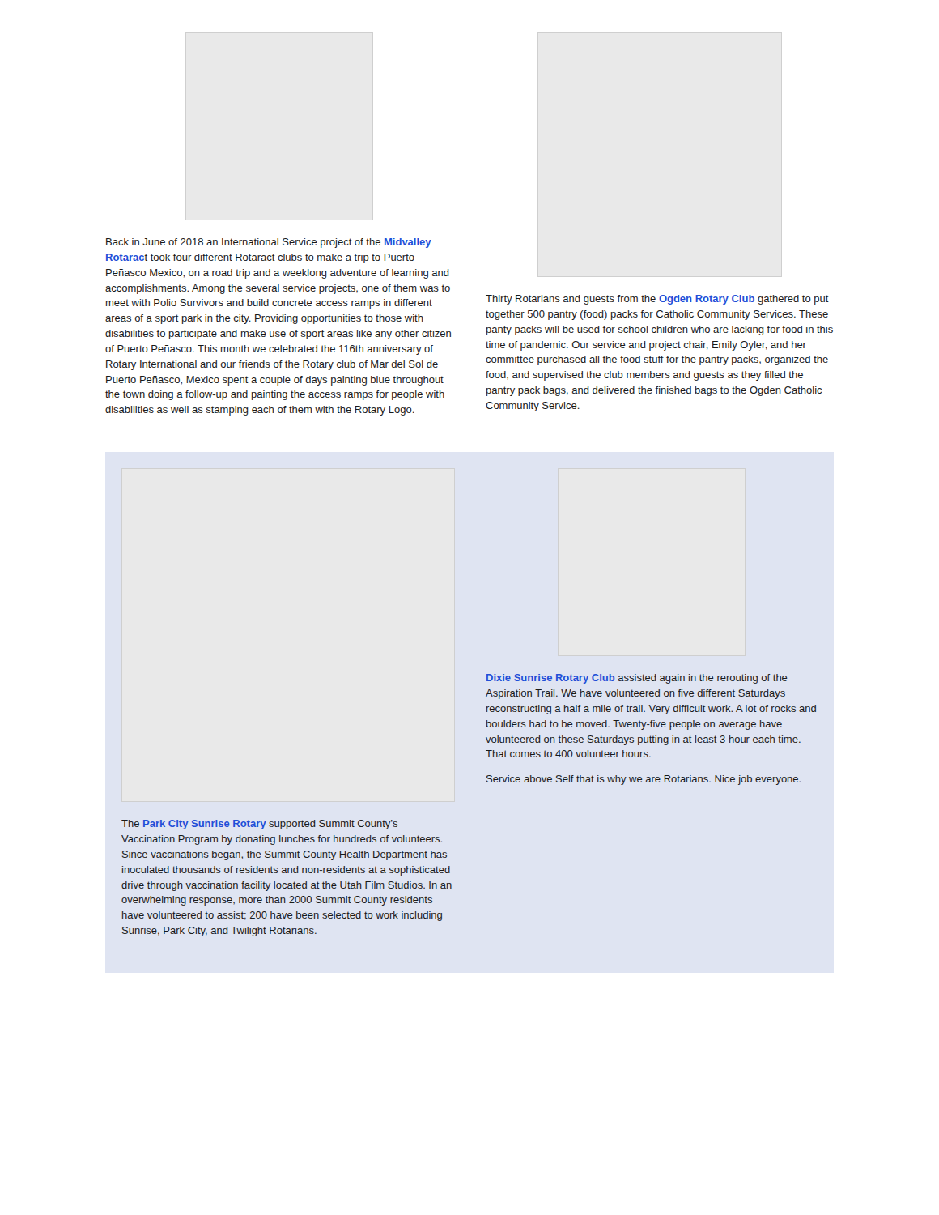Back in June of 2018 an International Service project of the Midvalley Rotaract took four different Rotaract clubs to make a trip to Puerto Peñasco Mexico, on a road trip and a weeklong adventure of learning and accomplishments. Among the several service projects, one of them was to meet with Polio Survivors and build concrete access ramps in different areas of a sport park in the city. Providing opportunities to those with disabilities to participate and make use of sport areas like any other citizen of Puerto Peñasco. This month we celebrated the 116th anniversary of Rotary International and our friends of the Rotary club of Mar del Sol de Puerto Peñasco, Mexico spent a couple of days painting blue throughout the town doing a follow-up and painting the access ramps for people with disabilities as well as stamping each of them with the Rotary Logo.
Thirty Rotarians and guests from the Ogden Rotary Club gathered to put together 500 pantry (food) packs for Catholic Community Services. These panty packs will be used for school children who are lacking for food in this time of pandemic. Our service and project chair, Emily Oyler, and her committee purchased all the food stuff for the pantry packs, organized the food, and supervised the club members and guests as they filled the pantry pack bags, and delivered the finished bags to the Ogden Catholic Community Service.
The Park City Sunrise Rotary supported Summit County’s Vaccination Program by donating lunches for hundreds of volunteers. Since vaccinations began, the Summit County Health Department has inoculated thousands of residents and non-residents at a sophisticated drive through vaccination facility located at the Utah Film Studios. In an overwhelming response, more than 2000 Summit County residents have volunteered to assist; 200 have been selected to work including Sunrise, Park City, and Twilight Rotarians.
Dixie Sunrise Rotary Club assisted again in the rerouting of the Aspiration Trail. We have volunteered on five different Saturdays reconstructing a half a mile of trail. Very difficult work. A lot of rocks and boulders had to be moved. Twenty-five people on average have volunteered on these Saturdays putting in at least 3 hour each time. That comes to 400 volunteer hours.
Service above Self that is why we are Rotarians. Nice job everyone.